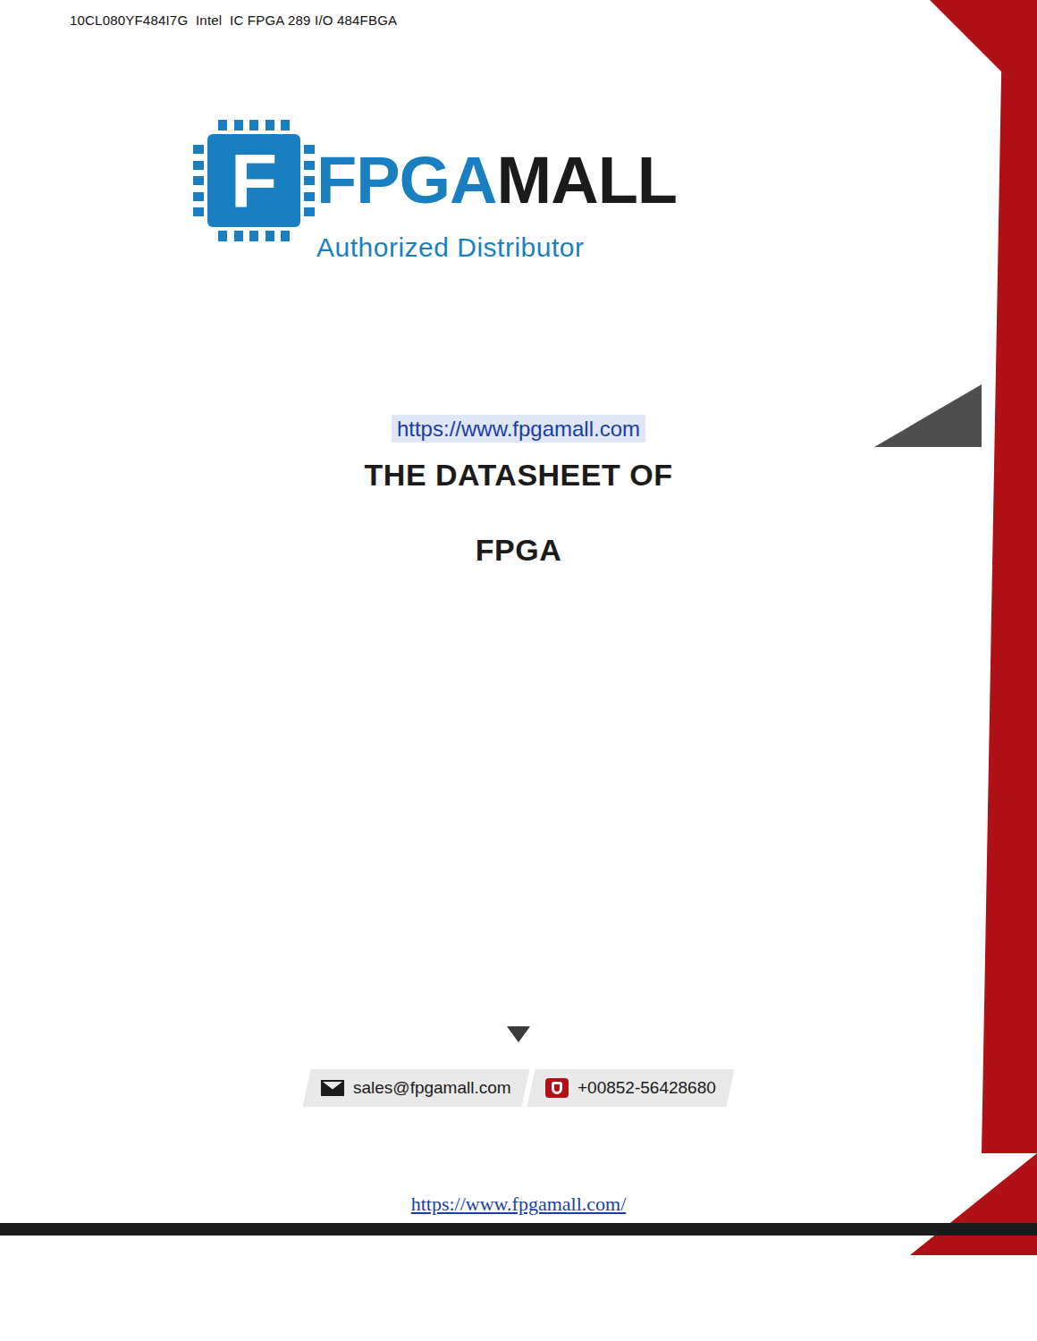10CL080YF484I7G Intel IC FPGA 289 I/O 484FBGA
F
FPGA MALL
Authorized Distributor
https://www.fpgamall.com
THE DATASHEET OF
FPGA
sales@fpgamall.com
+00852-56428680
https://www.fpgamall.com/